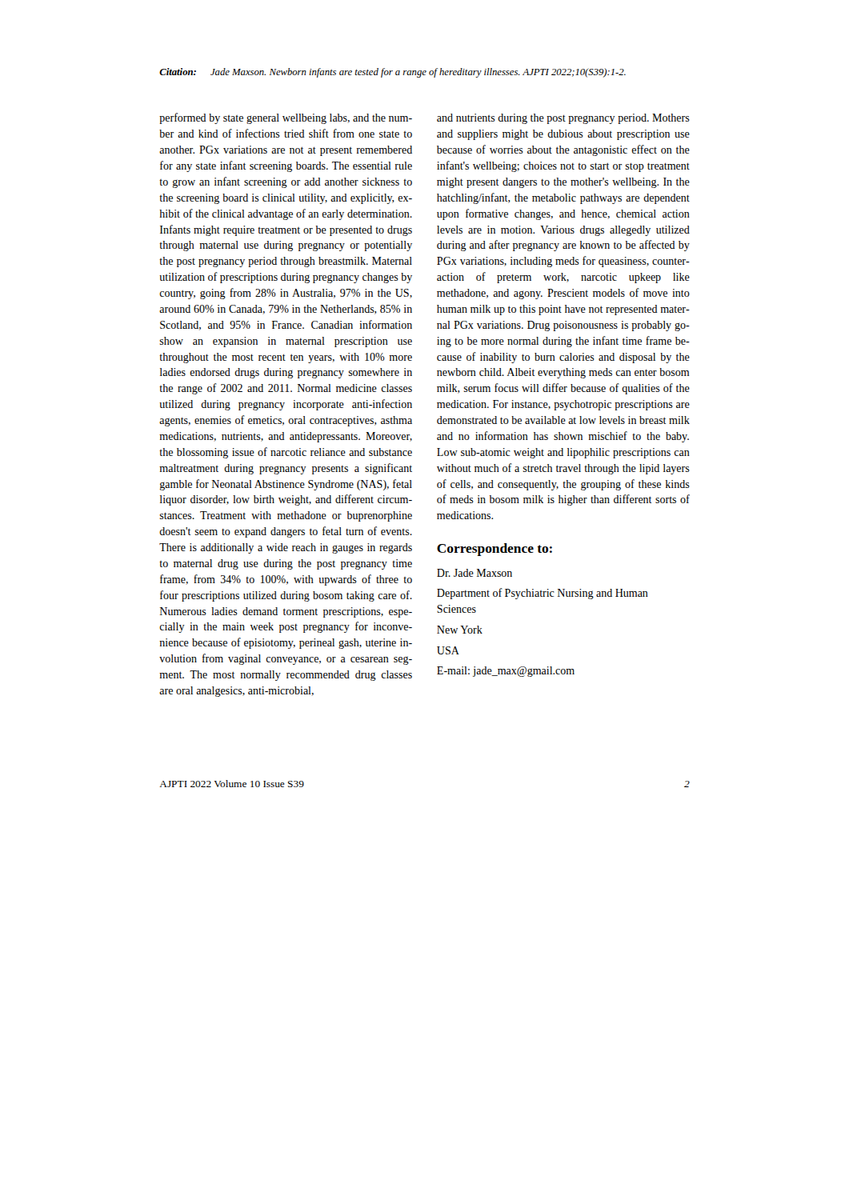Citation: Jade Maxson. Newborn infants are tested for a range of hereditary illnesses. AJPTI 2022;10(S39):1-2.
performed by state general wellbeing labs, and the number and kind of infections tried shift from one state to another. PGx variations are not at present remembered for any state infant screening boards. The essential rule to grow an infant screening or add another sickness to the screening board is clinical utility, and explicitly, exhibit of the clinical advantage of an early determination. Infants might require treatment or be presented to drugs through maternal use during pregnancy or potentially the post pregnancy period through breastmilk. Maternal utilization of prescriptions during pregnancy changes by country, going from 28% in Australia, 97% in the US, around 60% in Canada, 79% in the Netherlands, 85% in Scotland, and 95% in France. Canadian information show an expansion in maternal prescription use throughout the most recent ten years, with 10% more ladies endorsed drugs during pregnancy somewhere in the range of 2002 and 2011. Normal medicine classes utilized during pregnancy incorporate anti-infection agents, enemies of emetics, oral contraceptives, asthma medications, nutrients, and antidepressants. Moreover, the blossoming issue of narcotic reliance and substance maltreatment during pregnancy presents a significant gamble for Neonatal Abstinence Syndrome (NAS), fetal liquor disorder, low birth weight, and different circumstances. Treatment with methadone or buprenorphine doesn't seem to expand dangers to fetal turn of events. There is additionally a wide reach in gauges in regards to maternal drug use during the post pregnancy time frame, from 34% to 100%, with upwards of three to four prescriptions utilized during bosom taking care of. Numerous ladies demand torment prescriptions, especially in the main week post pregnancy for inconvenience because of episiotomy, perineal gash, uterine involution from vaginal conveyance, or a cesarean segment. The most normally recommended drug classes are oral analgesics, anti-microbial,
and nutrients during the post pregnancy period. Mothers and suppliers might be dubious about prescription use because of worries about the antagonistic effect on the infant's wellbeing; choices not to start or stop treatment might present dangers to the mother's wellbeing. In the hatchling/infant, the metabolic pathways are dependent upon formative changes, and hence, chemical action levels are in motion. Various drugs allegedly utilized during and after pregnancy are known to be affected by PGx variations, including meds for queasiness, counteraction of preterm work, narcotic upkeep like methadone, and agony. Prescient models of move into human milk up to this point have not represented maternal PGx variations. Drug poisonousness is probably going to be more normal during the infant time frame because of inability to burn calories and disposal by the newborn child. Albeit everything meds can enter bosom milk, serum focus will differ because of qualities of the medication. For instance, psychotropic prescriptions are demonstrated to be available at low levels in breast milk and no information has shown mischief to the baby. Low sub-atomic weight and lipophilic prescriptions can without much of a stretch travel through the lipid layers of cells, and consequently, the grouping of these kinds of meds in bosom milk is higher than different sorts of medications.
Correspondence to:
Dr. Jade Maxson
Department of Psychiatric Nursing and Human Sciences
New York
USA
E-mail: jade_max@gmail.com
AJPTI 2022 Volume 10 Issue S39
2